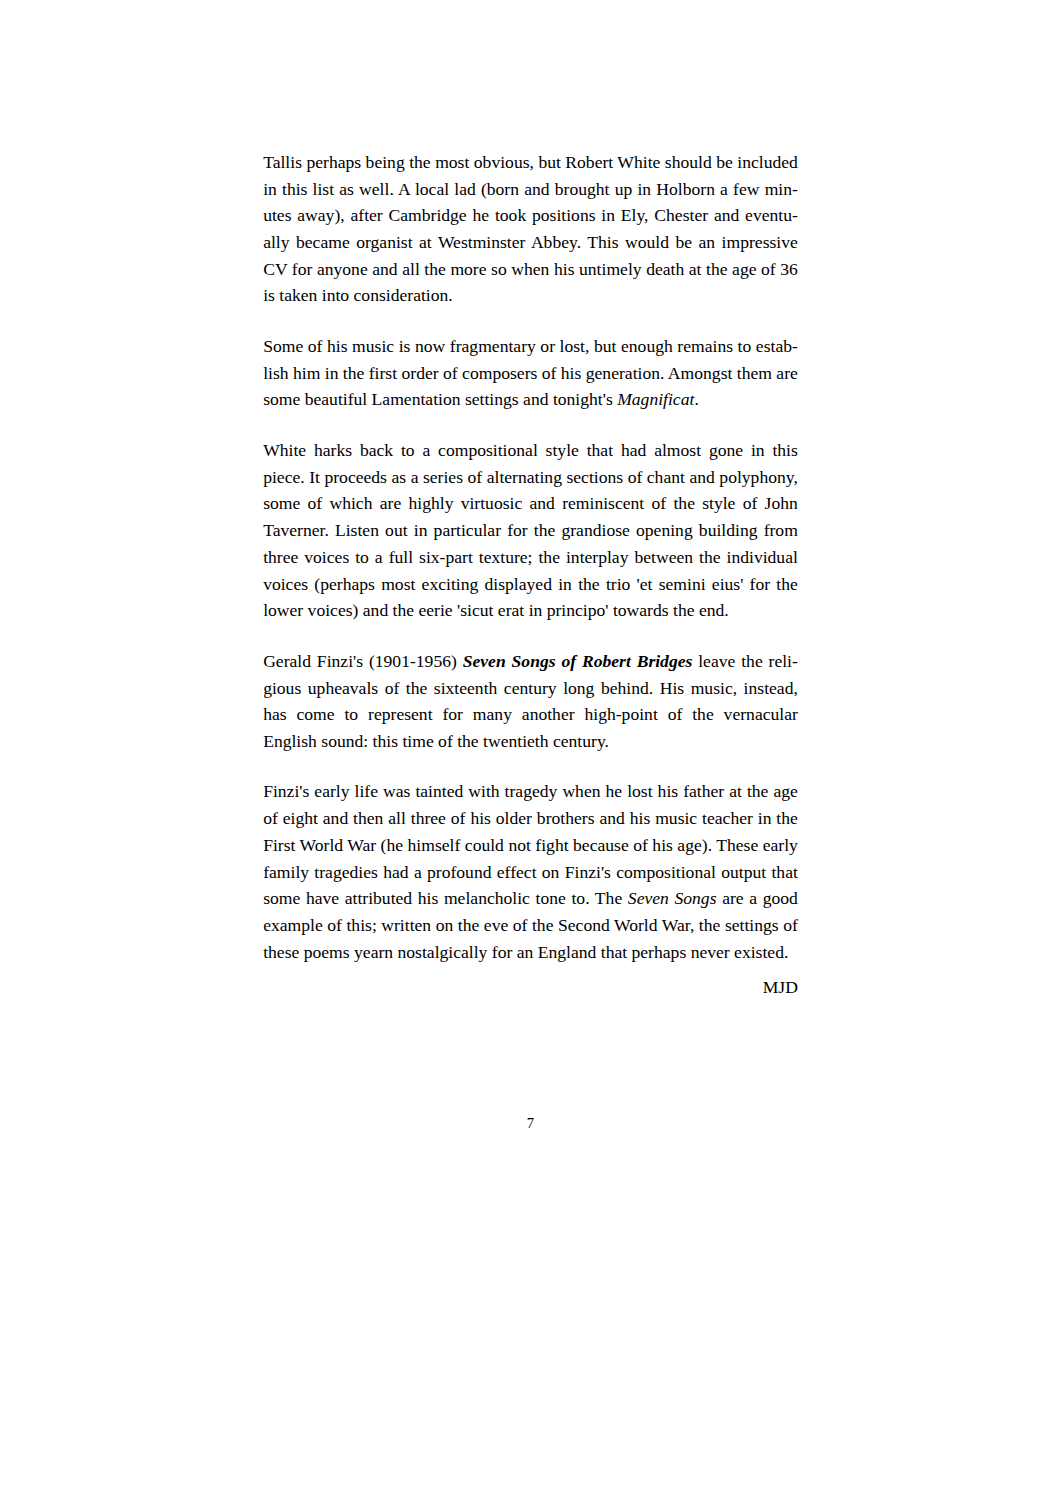Tallis perhaps being the most obvious, but Robert White should be included in this list as well. A local lad (born and brought up in Holborn a few minutes away), after Cambridge he took positions in Ely, Chester and eventually became organist at Westminster Abbey. This would be an impressive CV for anyone and all the more so when his untimely death at the age of 36 is taken into consideration.
Some of his music is now fragmentary or lost, but enough remains to establish him in the first order of composers of his generation. Amongst them are some beautiful Lamentation settings and tonight's Magnificat.
White harks back to a compositional style that had almost gone in this piece. It proceeds as a series of alternating sections of chant and polyphony, some of which are highly virtuosic and reminiscent of the style of John Taverner. Listen out in particular for the grandiose opening building from three voices to a full six-part texture; the interplay between the individual voices (perhaps most exciting displayed in the trio 'et semini eius' for the lower voices) and the eerie 'sicut erat in principo' towards the end.
Gerald Finzi's (1901-1956) Seven Songs of Robert Bridges leave the religious upheavals of the sixteenth century long behind. His music, instead, has come to represent for many another high-point of the vernacular English sound: this time of the twentieth century.
Finzi's early life was tainted with tragedy when he lost his father at the age of eight and then all three of his older brothers and his music teacher in the First World War (he himself could not fight because of his age). These early family tragedies had a profound effect on Finzi's compositional output that some have attributed his melancholic tone to. The Seven Songs are a good example of this; written on the eve of the Second World War, the settings of these poems yearn nostalgically for an England that perhaps never existed.
MJD
7